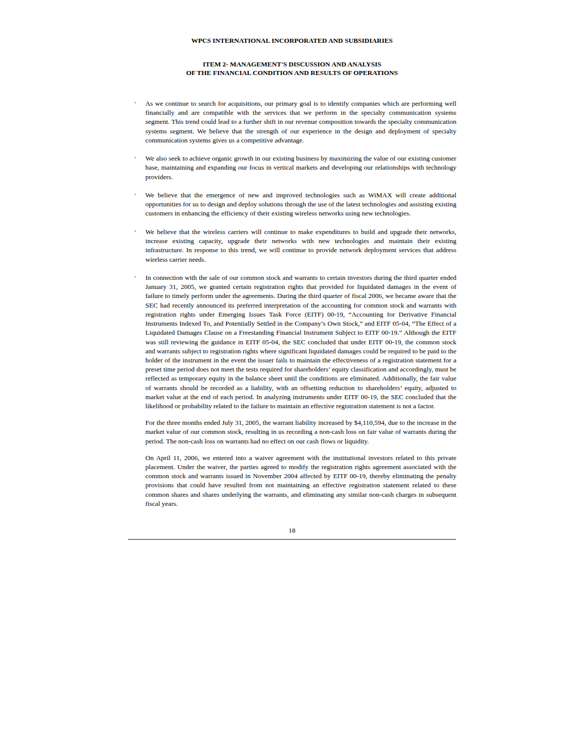WPCS INTERNATIONAL INCORPORATED AND SUBSIDIARIES
ITEM 2- MANAGEMENT'S DISCUSSION AND ANALYSIS
OF THE FINANCIAL CONDITION AND RESULTS OF OPERATIONS
As we continue to search for acquisitions, our primary goal is to identify companies which are performing well financially and are compatible with the services that we perform in the specialty communication systems segment. This trend could lead to a further shift in our revenue composition towards the specialty communication systems segment. We believe that the strength of our experience in the design and deployment of specialty communication systems gives us a competitive advantage.
We also seek to achieve organic growth in our existing business by maximizing the value of our existing customer base, maintaining and expanding our focus in vertical markets and developing our relationships with technology providers.
We believe that the emergence of new and improved technologies such as WiMAX will create additional opportunities for us to design and deploy solutions through the use of the latest technologies and assisting existing customers in enhancing the efficiency of their existing wireless networks using new technologies.
We believe that the wireless carriers will continue to make expenditures to build and upgrade their networks, increase existing capacity, upgrade their networks with new technologies and maintain their existing infrastructure. In response to this trend, we will continue to provide network deployment services that address wireless carrier needs.
In connection with the sale of our common stock and warrants to certain investors during the third quarter ended January 31, 2005, we granted certain registration rights that provided for liquidated damages in the event of failure to timely perform under the agreements. During the third quarter of fiscal 2006, we became aware that the SEC had recently announced its preferred interpretation of the accounting for common stock and warrants with registration rights under Emerging Issues Task Force (EITF) 00-19, “Accounting for Derivative Financial Instruments Indexed To, and Potentially Settled in the Company’s Own Stock,” and EITF 05-04, “The Effect of a Liquidated Damages Clause on a Freestanding Financial Instrument Subject to EITF 00-19.” Although the EITF was still reviewing the guidance in EITF 05-04, the SEC concluded that under EITF 00-19, the common stock and warrants subject to registration rights where significant liquidated damages could be required to be paid to the holder of the instrument in the event the issuer fails to maintain the effectiveness of a registration statement for a preset time period does not meet the tests required for shareholders’ equity classification and accordingly, must be reflected as temporary equity in the balance sheet until the conditions are eliminated. Additionally, the fair value of warrants should be recorded as a liability, with an offsetting reduction to shareholders’ equity, adjusted to market value at the end of each period. In analyzing instruments under EITF 00-19, the SEC concluded that the likelihood or probability related to the failure to maintain an effective registration statement is not a factor.
For the three months ended July 31, 2005, the warrant liability increased by $4,110,594, due to the increase in the market value of our common stock, resulting in us recording a non-cash loss on fair value of warrants during the period. The non-cash loss on warrants had no effect on our cash flows or liquidity.
On April 11, 2006, we entered into a waiver agreement with the institutional investors related to this private placement. Under the waiver, the parties agreed to modify the registration rights agreement associated with the common stock and warrants issued in November 2004 affected by EITF 00-19, thereby eliminating the penalty provisions that could have resulted from not maintaining an effective registration statement related to these common shares and shares underlying the warrants, and eliminating any similar non-cash charges in subsequent fiscal years.
18